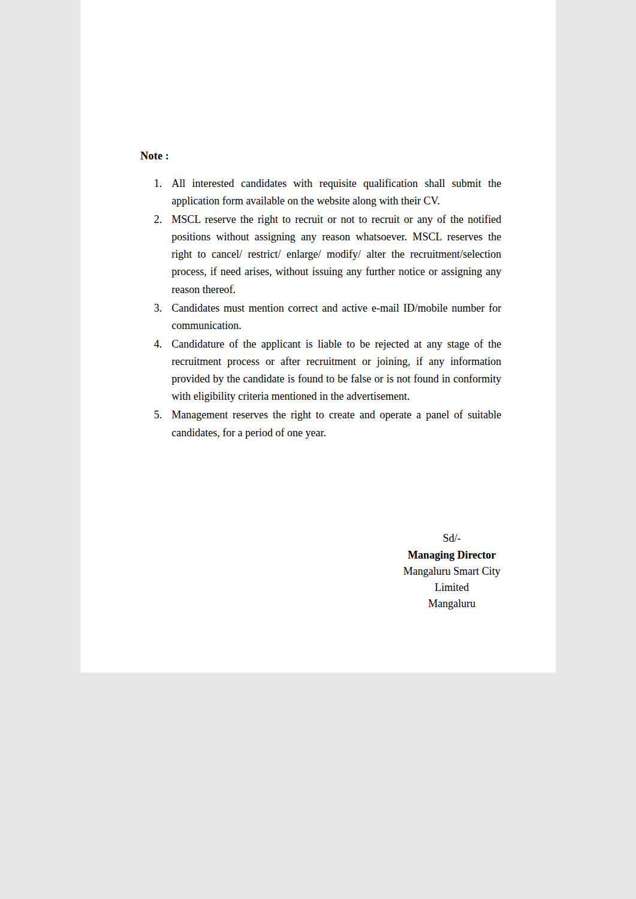Note :
All interested candidates with requisite qualification shall submit the application form available on the website along with their CV.
MSCL reserve the right to recruit or not to recruit or any of the notified positions without assigning any reason whatsoever. MSCL reserves the right to cancel/ restrict/ enlarge/ modify/ alter the recruitment/selection process, if need arises, without issuing any further notice or assigning any reason thereof.
Candidates must mention correct and active e-mail ID/mobile number for communication.
Candidature of the applicant is liable to be rejected at any stage of the recruitment process or after recruitment or joining, if any information provided by the candidate is found to be false or is not found in conformity with eligibility criteria mentioned in the advertisement.
Management reserves the right to create and operate a panel of suitable candidates, for a period of one year.
Sd/-
Managing Director
Mangaluru Smart City Limited
Mangaluru